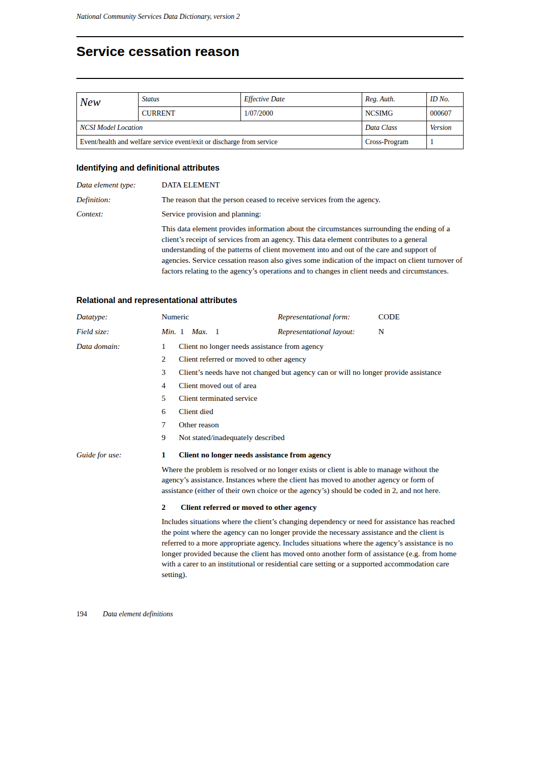National Community Services Data Dictionary, version 2
Service cessation reason
| New | Status | Effective Date | Reg. Auth. | ID No. |
| CURRENT | 1/07/2000 | NCSIMG | 000607 |
| NCSI Model Location | Data Class | Version |
| Event/health and welfare service event/exit or discharge from service | Cross-Program | 1 |
Identifying and definitional attributes
| Data element type: | DATA ELEMENT |
| Definition: | The reason that the person ceased to receive services from the agency. |
| Context: | Service provision and planning: This data element provides information about the circumstances surrounding the ending of a client’s receipt of services from an agency. This data element contributes to a general understanding of the patterns of client movement into and out of the care and support of agencies. Service cessation reason also gives some indication of the impact on client turnover of factors relating to the agency’s operations and to changes in client needs and circumstances. |
Relational and representational attributes
| Datatype: | Numeric | Representational form: | CODE |
| Field size: | Min. 1 Max. 1 | Representational layout: | N |
| Data domain: | 1 Client no longer needs assistance from agency 2 Client referred or moved to other agency 3 Client’s needs have not changed but agency can or will no longer provide assistance 4 Client moved out of area 5 Client terminated service 6 Client died 7 Other reason 9 Not stated/inadequately described |
| Guide for use: | 1 Client no longer needs assistance from agency Where the problem is resolved or no longer exists or client is able to manage without the agency’s assistance. Instances where the client has moved to another agency or form of assistance (either of their own choice or the agency’s) should be coded in 2, and not here. 2 Client referred or moved to other agency Includes situations where the client’s changing dependency or need for assistance has reached the point where the agency can no longer provide the necessary assistance and the client is referred to a more appropriate agency. Includes situations where the agency’s assistance is no longer provided because the client has moved onto another form of assistance (e.g. from home with a carer to an institutional or residential care setting or a supported accommodation care setting). |
194 Data element definitions